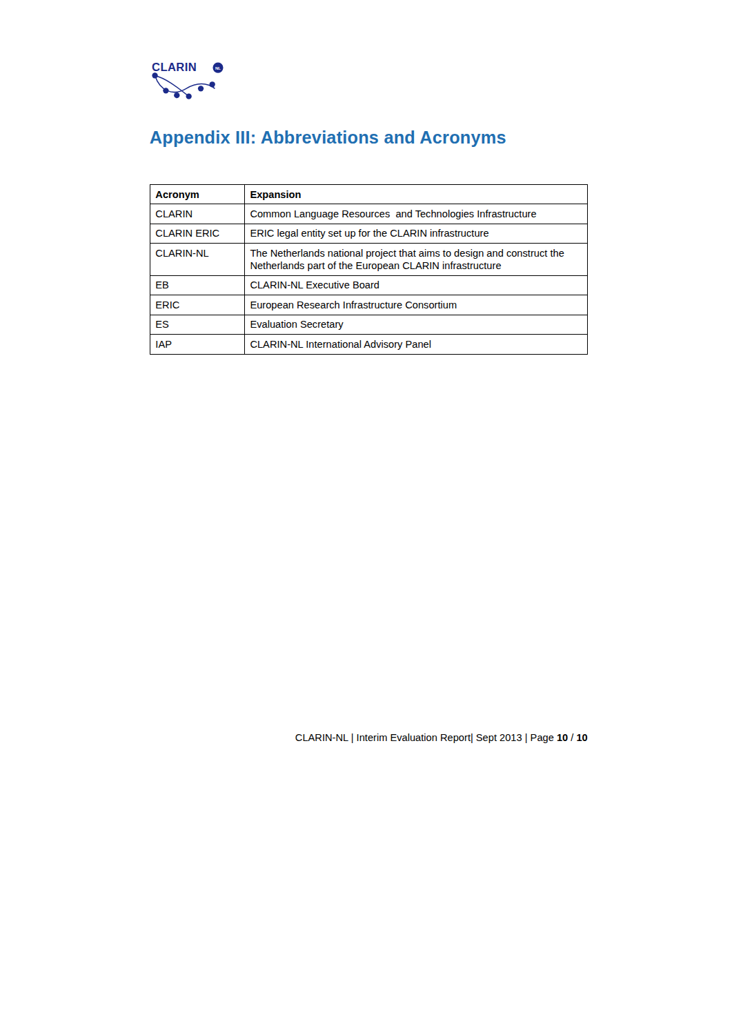CLARIN NL logo CLARIN NL
Appendix III: Abbreviations and Acronyms
| Acronym | Expansion |
| --- | --- |
| CLARIN | Common Language Resources and Technologies Infrastructure |
| CLARIN ERIC | ERIC legal entity set up for the CLARIN infrastructure |
| CLARIN-NL | The Netherlands national project that aims to design and construct the Netherlands part of the European CLARIN infrastructure |
| EB | CLARIN-NL Executive Board |
| ERIC | European Research Infrastructure Consortium |
| ES | Evaluation Secretary |
| IAP | CLARIN-NL International Advisory Panel |
CLARIN-NL | Interim Evaluation Report| Sept 2013 | Page 10 / 10